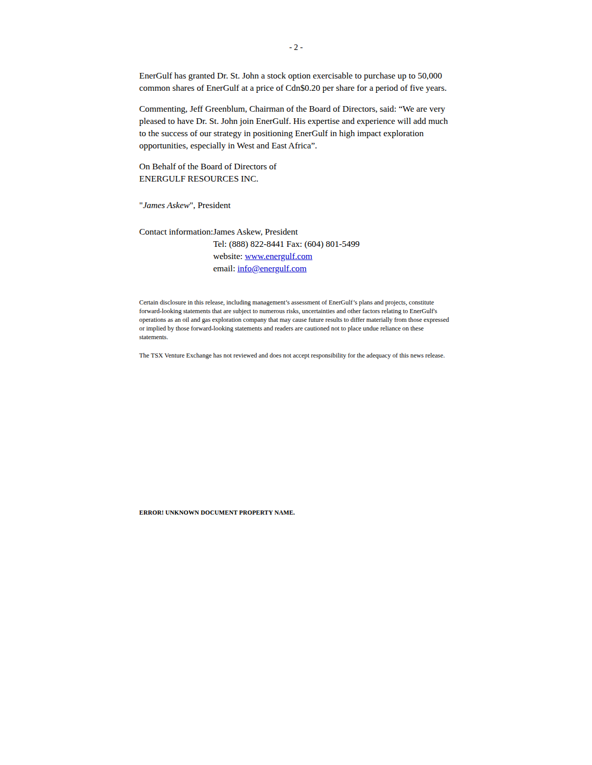- 2 -
EnerGulf has granted Dr. St. John a stock option exercisable to purchase up to 50,000 common shares of EnerGulf at a price of Cdn$0.20 per share for a period of five years.
Commenting, Jeff Greenblum, Chairman of the Board of Directors, said: “We are very pleased to have Dr. St. John join EnerGulf. His expertise and experience will add much to the success of our strategy in positioning EnerGulf in high impact exploration opportunities, especially in West and East Africa”.
On Behalf of the Board of Directors of
ENERGULF RESOURCES INC.
"James Askew", President
| Contact information: | James Askew, President Tel: (888) 822-8441 Fax: (604) 801-5499 website: www.energulf.com email: info@energulf.com |
Certain disclosure in this release, including management’s assessment of EnerGulf’s plans and projects, constitute forward-looking statements that are subject to numerous risks, uncertainties and other factors relating to EnerGulf's operations as an oil and gas exploration company that may cause future results to differ materially from those expressed or implied by those forward-looking statements and readers are cautioned not to place undue reliance on these statements.
The TSX Venture Exchange has not reviewed and does not accept responsibility for the adequacy of this news release.
ERROR! UNKNOWN DOCUMENT PROPERTY NAME.